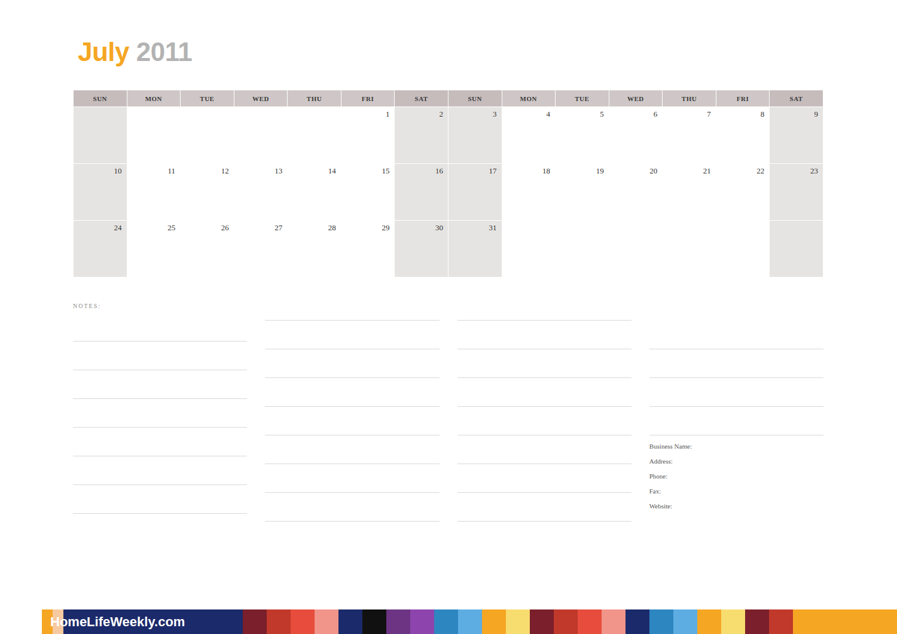July 2011
| SUN | MON | TUE | WED | THU | FRI | SAT | SUN | MON | TUE | WED | THU | FRI | SAT |
| --- | --- | --- | --- | --- | --- | --- | --- | --- | --- | --- | --- | --- | --- |
| | | | | | 1 | 2 | 3 | 4 | 5 | 6 | 7 | 8 | 9 |
| 10 | 11 | 12 | 13 | 14 | 15 | 16 | 17 | 18 | 19 | 20 | 21 | 22 | 23 |
| 24 | 25 | 26 | 27 | 28 | 29 | 30 | 31 | | | | | | |
NOTES:
Business Name:
Address:
Phone:
Fax:
Website:
HomeLifeWeekly.com